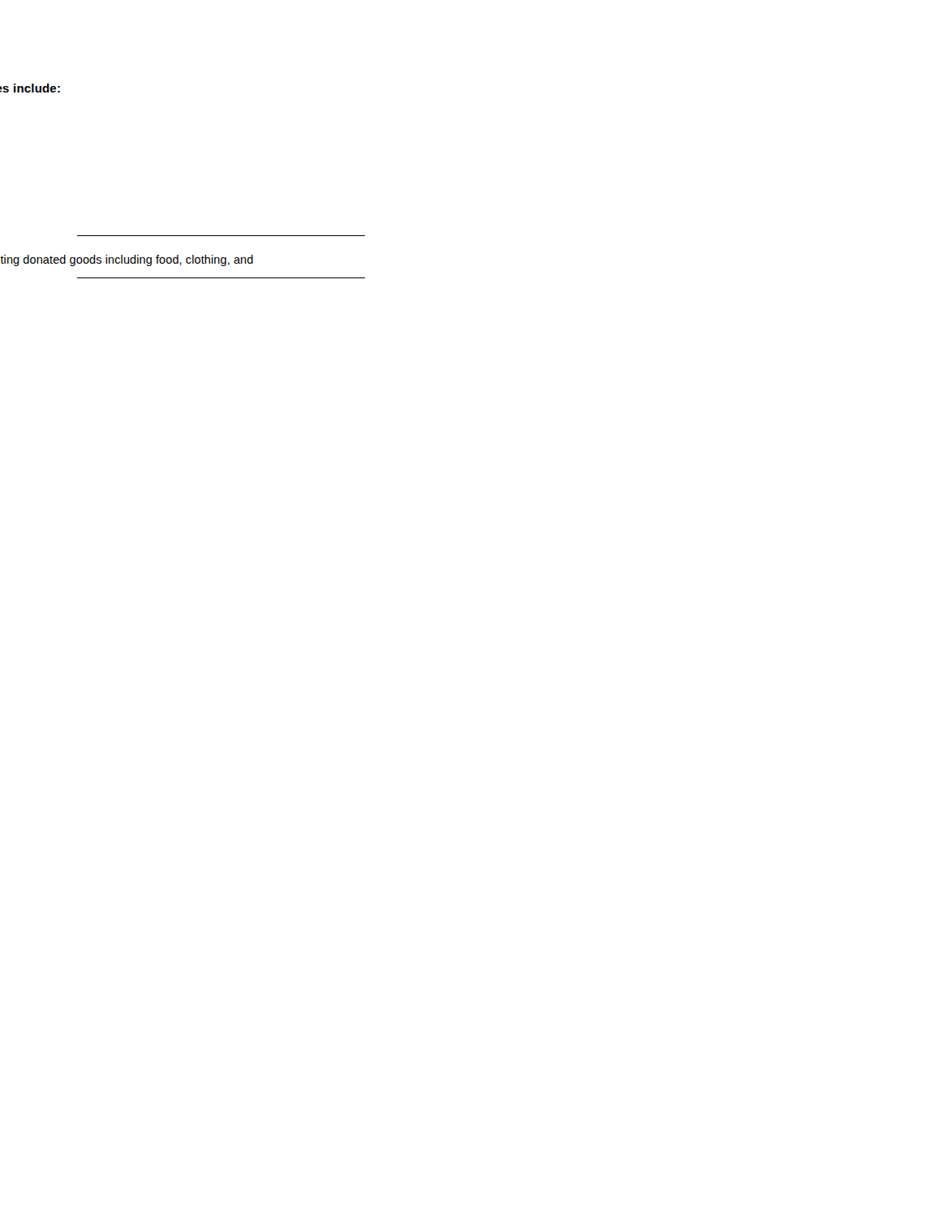Examples include:
Charitable organizations distributing donated goods including food, clothing, and